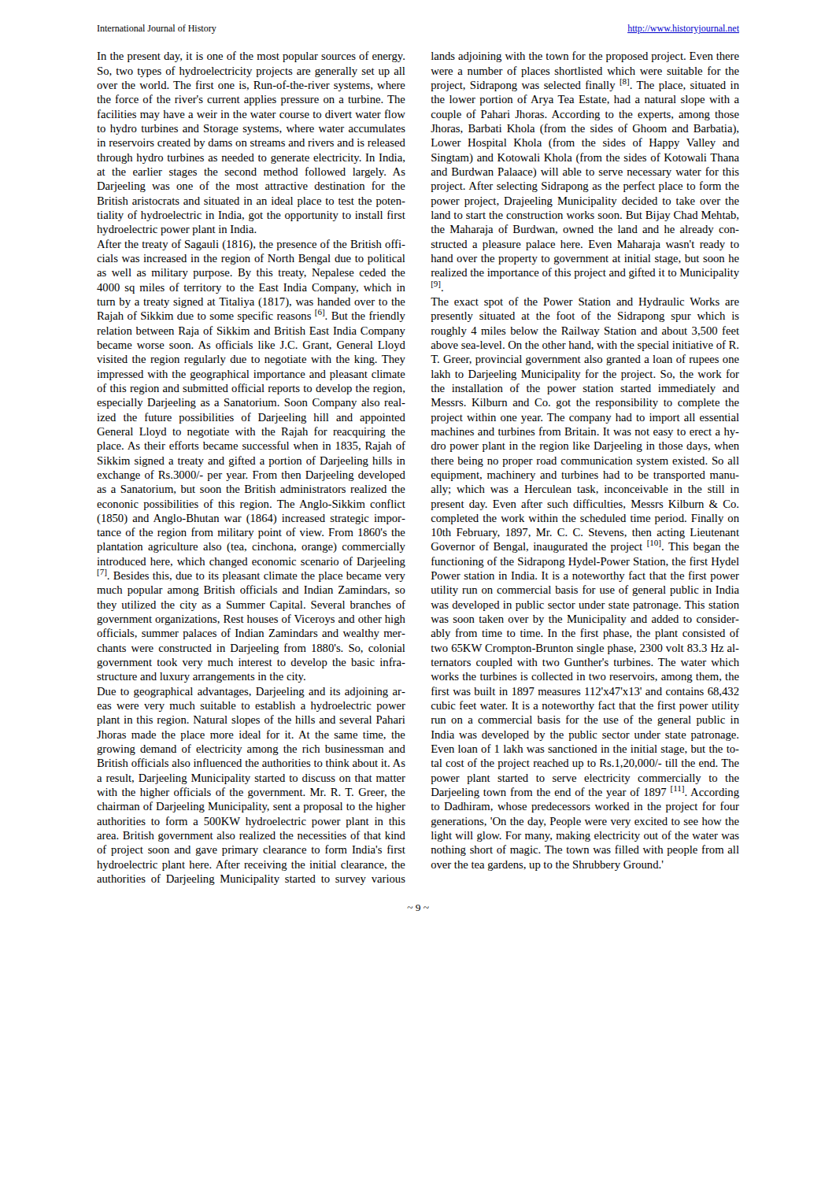International Journal of History http://www.historyjournal.net
In the present day, it is one of the most popular sources of energy. So, two types of hydroelectricity projects are generally set up all over the world. The first one is, Run-of-the-river systems, where the force of the river's current applies pressure on a turbine. The facilities may have a weir in the water course to divert water flow to hydro turbines and Storage systems, where water accumulates in reservoirs created by dams on streams and rivers and is released through hydro turbines as needed to generate electricity. In India, at the earlier stages the second method followed largely. As Darjeeling was one of the most attractive destination for the British aristocrats and situated in an ideal place to test the potentiality of hydroelectric in India, got the opportunity to install first hydroelectric power plant in India.
After the treaty of Sagauli (1816), the presence of the British officials was increased in the region of North Bengal due to political as well as military purpose. By this treaty, Nepalese ceded the 4000 sq miles of territory to the East India Company, which in turn by a treaty signed at Titaliya (1817), was handed over to the Rajah of Sikkim due to some specific reasons [6]. But the friendly relation between Raja of Sikkim and British East India Company became worse soon. As officials like J.C. Grant, General Lloyd visited the region regularly due to negotiate with the king. They impressed with the geographical importance and pleasant climate of this region and submitted official reports to develop the region, especially Darjeeling as a Sanatorium. Soon Company also realized the future possibilities of Darjeeling hill and appointed General Lloyd to negotiate with the Rajah for reacquiring the place. As their efforts became successful when in 1835, Rajah of Sikkim signed a treaty and gifted a portion of Darjeeling hills in exchange of Rs.3000/- per year. From then Darjeeling developed as a Sanatorium, but soon the British administrators realized the econonic possibilities of this region. The Anglo-Sikkim conflict (1850) and Anglo-Bhutan war (1864) increased strategic importance of the region from military point of view. From 1860's the plantation agriculture also (tea, cinchona, orange) commercially introduced here, which changed economic scenario of Darjeeling [7]. Besides this, due to its pleasant climate the place became very much popular among British officials and Indian Zamindars, so they utilized the city as a Summer Capital. Several branches of government organizations, Rest houses of Viceroys and other high officials, summer palaces of Indian Zamindars and wealthy merchants were constructed in Darjeeling from 1880's. So, colonial government took very much interest to develop the basic infrastructure and luxury arrangements in the city.
Due to geographical advantages, Darjeeling and its adjoining areas were very much suitable to establish a hydroelectric power plant in this region. Natural slopes of the hills and several Pahari Jhoras made the place more ideal for it. At the same time, the growing demand of electricity among the rich businessman and British officials also influenced the authorities to think about it. As a result, Darjeeling Municipality started to discuss on that matter with the higher officials of the government. Mr. R. T. Greer, the chairman of Darjeeling Municipality, sent a proposal to the higher authorities to form a 500KW hydroelectric power plant in this area. British government also realized the necessities of that kind of project soon and gave primary clearance to form India's first hydroelectric plant here. After receiving the initial clearance, the authorities of Darjeeling Municipality started to survey various lands adjoining with the town for the proposed project. Even there were a number of places shortlisted which were suitable for the project, Sidrapong was selected finally [8]. The place, situated in the lower portion of Arya Tea Estate, had a natural slope with a couple of Pahari Jhoras. According to the experts, among those Jhoras, Barbati Khola (from the sides of Ghoom and Barbatia), Lower Hospital Khola (from the sides of Happy Valley and Singtam) and Kotowali Khola (from the sides of Kotowali Thana and Burdwan Palaace) will able to serve necessary water for this project. After selecting Sidrapong as the perfect place to form the power project, Drajeeling Municipality decided to take over the land to start the construction works soon. But Bijay Chad Mehtab, the Maharaja of Burdwan, owned the land and he already constructed a pleasure palace here. Even Maharaja wasn't ready to hand over the property to government at initial stage, but soon he realized the importance of this project and gifted it to Municipality [9].
The exact spot of the Power Station and Hydraulic Works are presently situated at the foot of the Sidrapong spur which is roughly 4 miles below the Railway Station and about 3,500 feet above sea-level. On the other hand, with the special initiative of R. T. Greer, provincial government also granted a loan of rupees one lakh to Darjeeling Municipality for the project. So, the work for the installation of the power station started immediately and Messrs. Kilburn and Co. got the responsibility to complete the project within one year. The company had to import all essential machines and turbines from Britain. It was not easy to erect a hydro power plant in the region like Darjeeling in those days, when there being no proper road communication system existed. So all equipment, machinery and turbines had to be transported manually; which was a Herculean task, inconceivable in the still in present day. Even after such difficulties, Messrs Kilburn & Co. completed the work within the scheduled time period. Finally on 10th February, 1897, Mr. C. C. Stevens, then acting Lieutenant Governor of Bengal, inaugurated the project [10]. This began the functioning of the Sidrapong Hydel-Power Station, the first Hydel Power station in India. It is a noteworthy fact that the first power utility run on commercial basis for use of general public in India was developed in public sector under state patronage. This station was soon taken over by the Municipality and added to considerably from time to time. In the first phase, the plant consisted of two 65KW Crompton-Brunton single phase, 2300 volt 83.3 Hz alternators coupled with two Gunther's turbines. The water which works the turbines is collected in two reservoirs, among them, the first was built in 1897 measures 112'x47'x13' and contains 68,432 cubic feet water. It is a noteworthy fact that the first power utility run on a commercial basis for the use of the general public in India was developed by the public sector under state patronage. Even loan of 1 lakh was sanctioned in the initial stage, but the total cost of the project reached up to Rs.1,20,000/- till the end. The power plant started to serve electricity commercially to the Darjeeling town from the end of the year of 1897 [11]. According to Dadhiram, whose predecessors worked in the project for four generations, 'On the day, People were very excited to see how the light will glow. For many, making electricity out of the water was nothing short of magic. The town was filled with people from all over the tea gardens, up to the Shrubbery Ground.'
~ 9 ~